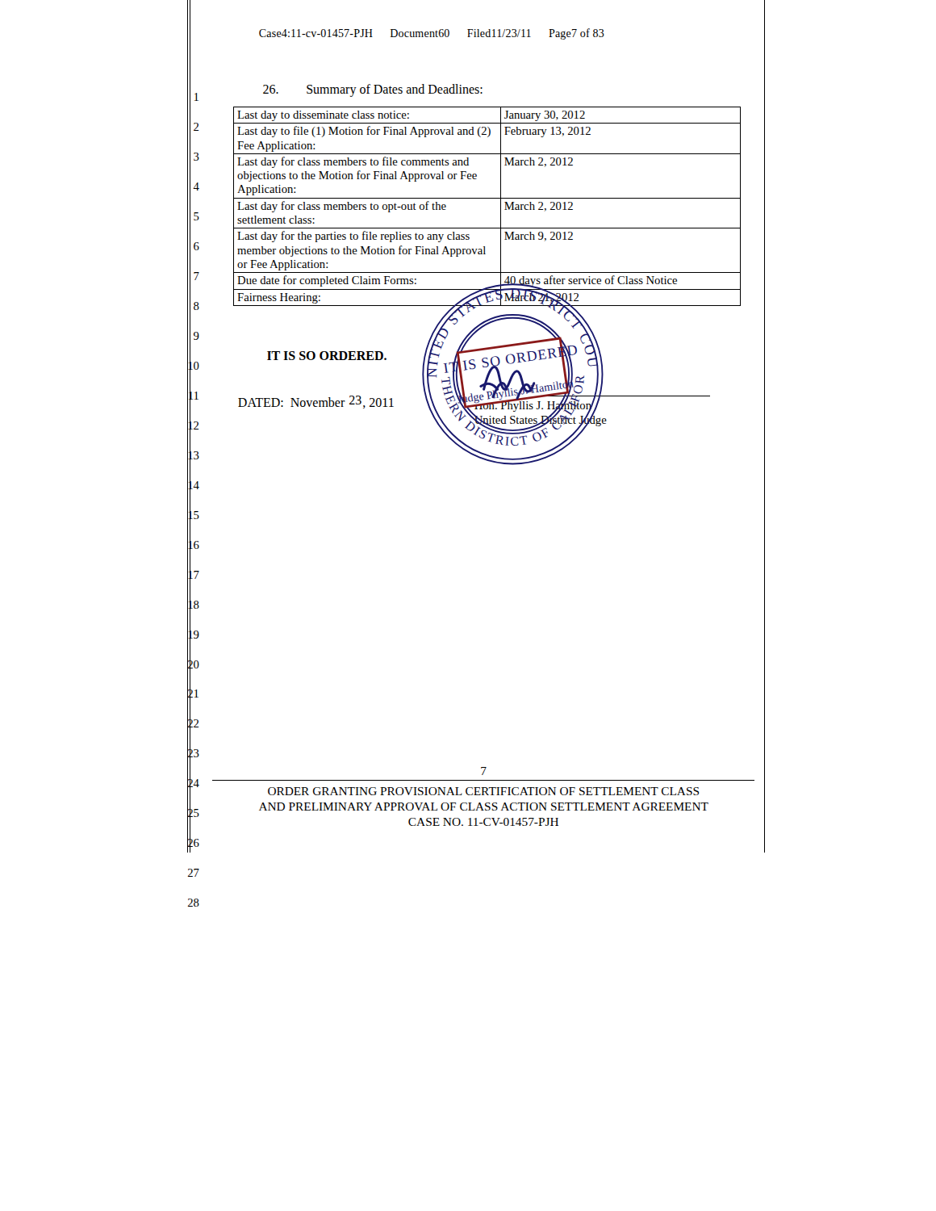Case4:11-cv-01457-PJH Document60 Filed11/23/11 Page7 of 83
1
2
3
4
5
6
7
8
9
10
11
12
13
14
15
16
17
18
19
20
21
22
23
24
25
26
27
28
26. Summary of Dates and Deadlines:
| Last day to disseminate class notice: | January 30, 2012 |
| Last day to file (1) Motion for Final Approval and (2) Fee Application: | February 13, 2012 |
| Last day for class members to file comments and objections to the Motion for Final Approval or Fee Application: | March 2, 2012 |
| Last day for class members to opt-out of the settlement class: | March 2, 2012 |
| Last day for the parties to file replies to any class member objections to the Motion for Final Approval or Fee Application: | March 9, 2012 |
| Due date for completed Claim Forms: | 40 days after service of Class Notice |
| Fairness Hearing: | March 21, 2012 |
IT IS SO ORDERED.
DATED: November 23, 2011
Hon. Phyllis J. Hamilton
United States District Judge
UNITED STATES DISTRICT COURT NORTHERN DISTRICT OF CALIFORNIA IT IS SO ORDERED Judge Phyllis J. Hamilton
7
ORDER GRANTING PROVISIONAL CERTIFICATION OF SETTLEMENT CLASS
AND PRELIMINARY APPROVAL OF CLASS ACTION SETTLEMENT AGREEMENT
CASE NO. 11-CV-01457-PJH